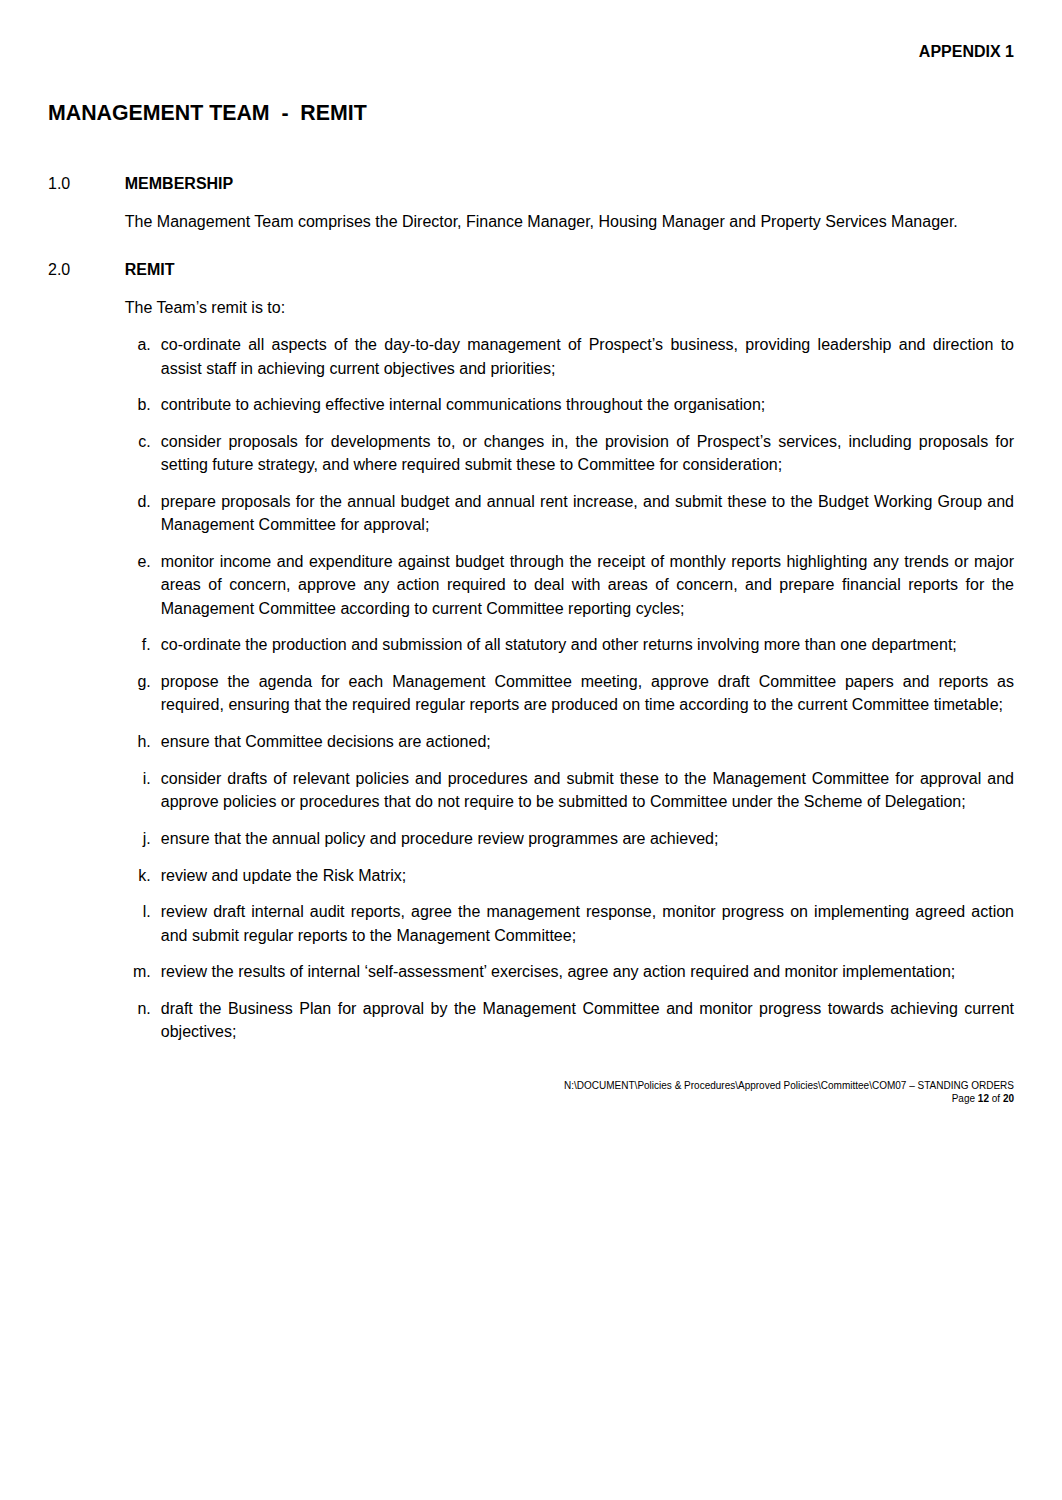APPENDIX 1
MANAGEMENT TEAM - REMIT
1.0 MEMBERSHIP
The Management Team comprises the Director, Finance Manager, Housing Manager and Property Services Manager.
2.0 REMIT
The Team’s remit is to:
co-ordinate all aspects of the day-to-day management of Prospect’s business, providing leadership and direction to assist staff in achieving current objectives and priorities;
contribute to achieving effective internal communications throughout the organisation;
consider proposals for developments to, or changes in, the provision of Prospect’s services, including proposals for setting future strategy, and where required submit these to Committee for consideration;
prepare proposals for the annual budget and annual rent increase, and submit these to the Budget Working Group and Management Committee for approval;
monitor income and expenditure against budget through the receipt of monthly reports highlighting any trends or major areas of concern, approve any action required to deal with areas of concern, and prepare financial reports for the Management Committee according to current Committee reporting cycles;
co-ordinate the production and submission of all statutory and other returns involving more than one department;
propose the agenda for each Management Committee meeting, approve draft Committee papers and reports as required, ensuring that the required regular reports are produced on time according to the current Committee timetable;
ensure that Committee decisions are actioned;
consider drafts of relevant policies and procedures and submit these to the Management Committee for approval and approve policies or procedures that do not require to be submitted to Committee under the Scheme of Delegation;
ensure that the annual policy and procedure review programmes are achieved;
review and update the Risk Matrix;
review draft internal audit reports, agree the management response, monitor progress on implementing agreed action and submit regular reports to the Management Committee;
review the results of internal ‘self-assessment’ exercises, agree any action required and monitor implementation;
draft the Business Plan for approval by the Management Committee and monitor progress towards achieving current objectives;
N:\DOCUMENT\Policies & Procedures\Approved Policies\Committee\COM07 – STANDING ORDERS
Page 12 of 20